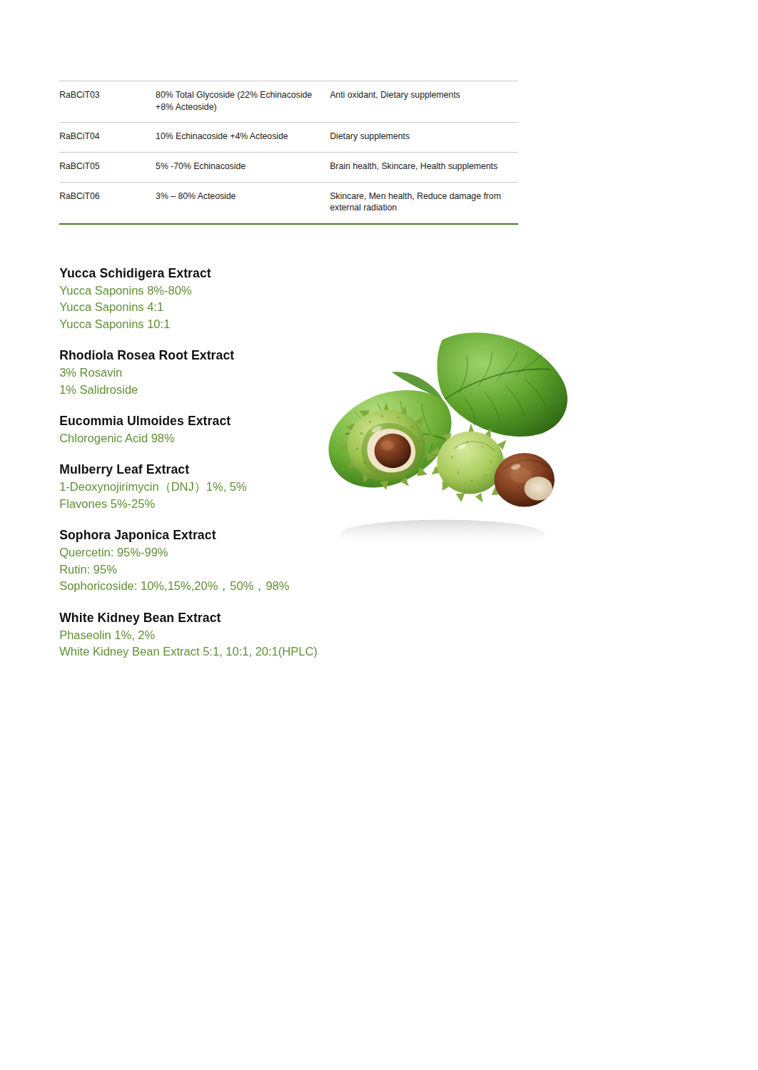| RaBCiT03 | 80% Total Glycoside (22% Echinacoside +8% Acteoside) | Anti oxidant, Dietary supplements |
| RaBCiT04 | 10% Echinacoside +4% Acteoside | Dietary supplements |
| RaBCiT05 | 5% -70% Echinacoside | Brain health, Skincare, Health supplements |
| RaBCiT06 | 3% – 80% Acteoside | Skincare, Men health, Reduce damage from external radiation |
Yucca Schidigera Extract
Yucca Saponins 8%-80%
Yucca Saponins 4:1
Yucca Saponins 10:1
Rhodiola Rosea Root Extract
3% Rosavin
1% Salidroside
Eucommia Ulmoides Extract
Chlorogenic Acid 98%
Mulberry Leaf Extract
1-Deoxynojirimycin（DNJ）1%, 5%
Flavones 5%-25%
Sophora Japonica Extract
Quercetin: 95%-99%
Rutin: 95%
Sophoricoside: 10%,15%,20%，50%，98%
White Kidney Bean Extract
Phaseolin 1%, 2%
White Kidney Bean Extract 5:1, 10:1, 20:1(HPLC)